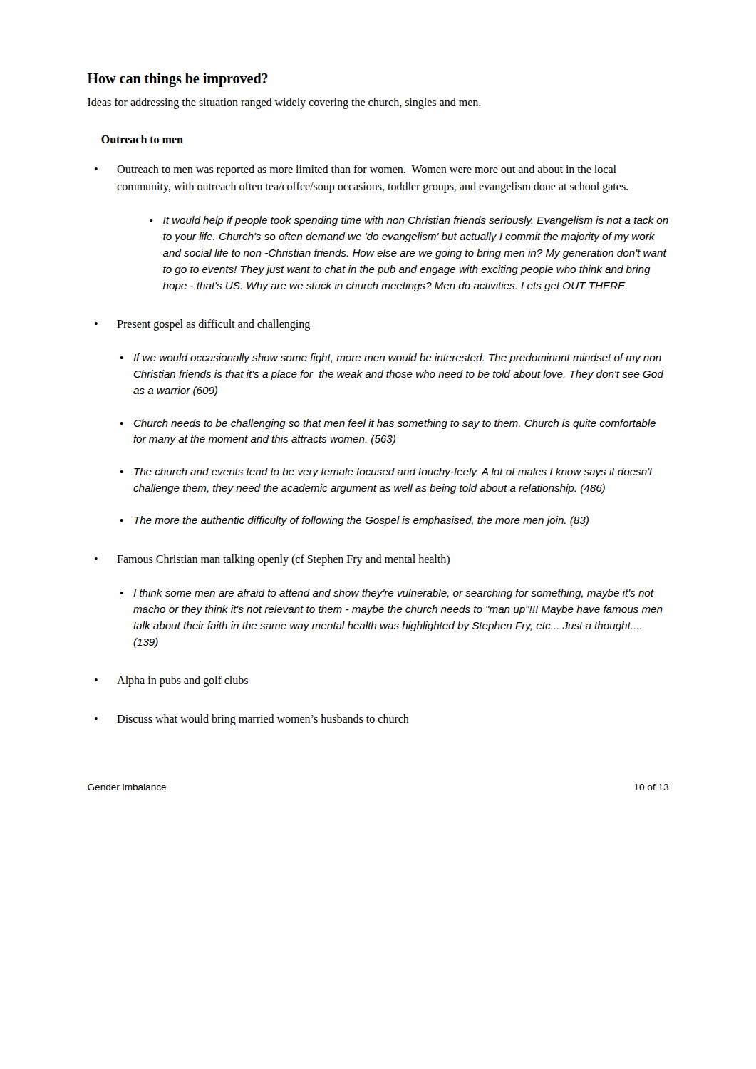How can things be improved?
Ideas for addressing the situation ranged widely covering the church, singles and men.
Outreach to men
Outreach to men was reported as more limited than for women. Women were more out and about in the local community, with outreach often tea/coffee/soup occasions, toddler groups, and evangelism done at school gates.
It would help if people took spending time with non Christian friends seriously. Evangelism is not a tack on to your life. Church's so often demand we 'do evangelism' but actually I commit the majority of my work and social life to non -Christian friends. How else are we going to bring men in? My generation don't want to go to events! They just want to chat in the pub and engage with exciting people who think and bring hope - that's US. Why are we stuck in church meetings? Men do activities. Lets get OUT THERE.
Present gospel as difficult and challenging
If we would occasionally show some fight, more men would be interested. The predominant mindset of my non Christian friends is that it's a place for the weak and those who need to be told about love. They don't see God as a warrior (609)
Church needs to be challenging so that men feel it has something to say to them. Church is quite comfortable for many at the moment and this attracts women. (563)
The church and events tend to be very female focused and touchy-feely. A lot of males I know says it doesn't challenge them, they need the academic argument as well as being told about a relationship. (486)
The more the authentic difficulty of following the Gospel is emphasised, the more men join. (83)
Famous Christian man talking openly (cf Stephen Fry and mental health)
I think some men are afraid to attend and show they're vulnerable, or searching for something, maybe it's not macho or they think it's not relevant to them - maybe the church needs to "man up"!!! Maybe have famous men talk about their faith in the same way mental health was highlighted by Stephen Fry, etc... Just a thought.... (139)
Alpha in pubs and golf clubs
Discuss what would bring married women’s husbands to church
Gender imbalance 10 of 13